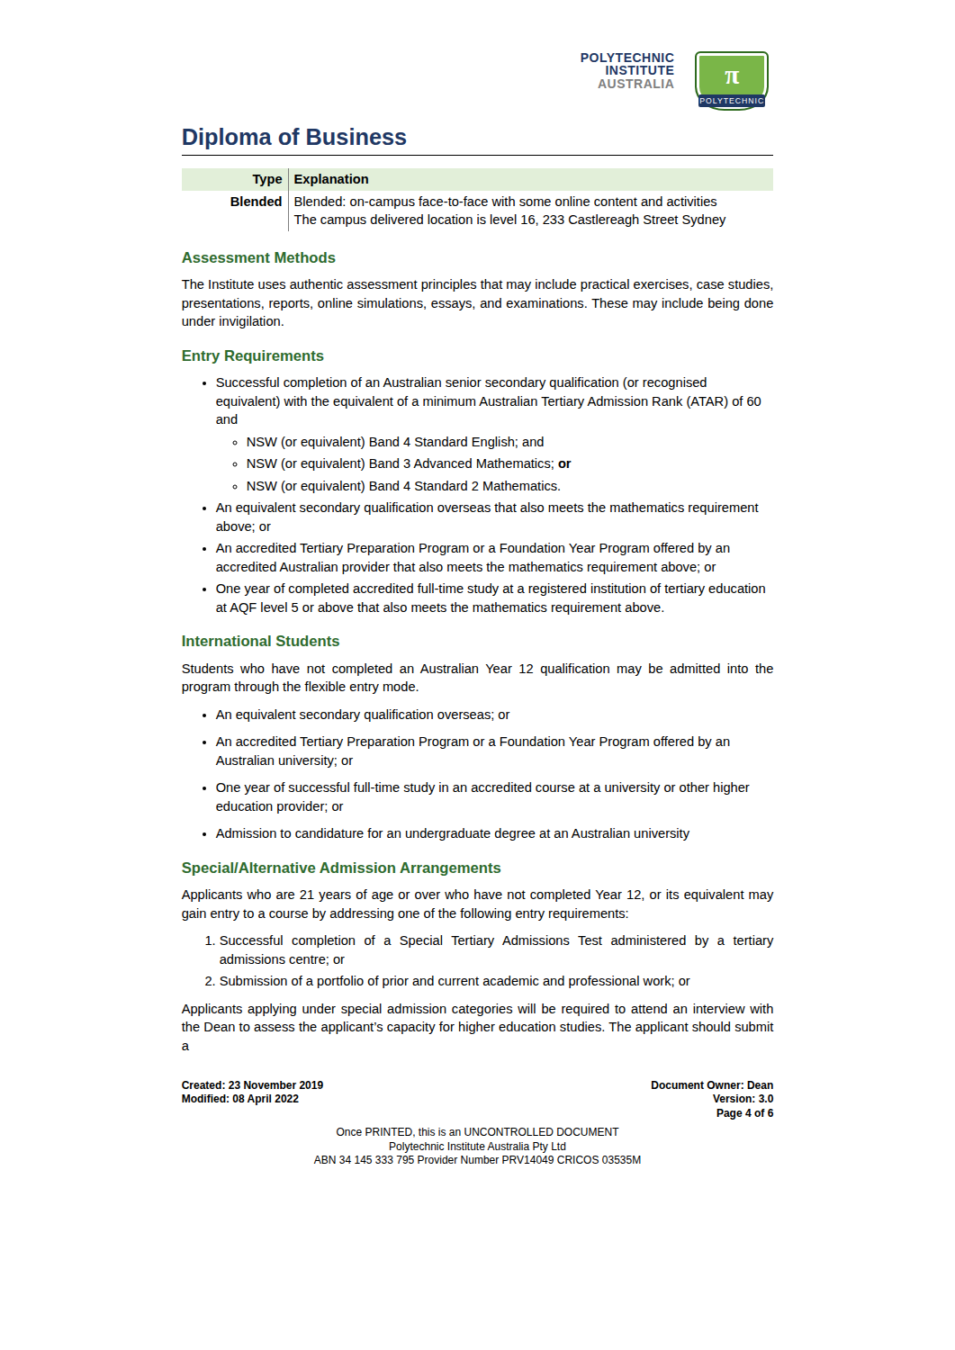POLYTECHNIC
INSTITUTE
AUSTRALIA
π
POLYTECHNIC
Diploma of Business
| Type | Explanation |
| --- | --- |
| Blended | Blended: on-campus face-to-face with some online content and activities The campus delivered location is level 16, 233 Castlereagh Street Sydney |
Assessment Methods
The Institute uses authentic assessment principles that may include practical exercises, case studies, presentations, reports, online simulations, essays, and examinations. These may include being done under invigilation.
Entry Requirements
Successful completion of an Australian senior secondary qualification (or recognised equivalent) with the equivalent of a minimum Australian Tertiary Admission Rank (ATAR) of 60 and
NSW (or equivalent) Band 4 Standard English; and
NSW (or equivalent) Band 3 Advanced Mathematics; or
NSW (or equivalent) Band 4 Standard 2 Mathematics.
An equivalent secondary qualification overseas that also meets the mathematics requirement above; or
An accredited Tertiary Preparation Program or a Foundation Year Program offered by an accredited Australian provider that also meets the mathematics requirement above; or
One year of completed accredited full-time study at a registered institution of tertiary education at AQF level 5 or above that also meets the mathematics requirement above.
International Students
Students who have not completed an Australian Year 12 qualification may be admitted into the program through the flexible entry mode.
An equivalent secondary qualification overseas; or
An accredited Tertiary Preparation Program or a Foundation Year Program offered by an Australian university; or
One year of successful full-time study in an accredited course at a university or other higher education provider; or
Admission to candidature for an undergraduate degree at an Australian university
Special/Alternative Admission Arrangements
Applicants who are 21 years of age or over who have not completed Year 12, or its equivalent may gain entry to a course by addressing one of the following entry requirements:
Successful completion of a Special Tertiary Admissions Test administered by a tertiary admissions centre; or
Submission of a portfolio of prior and current academic and professional work; or
Applicants applying under special admission categories will be required to attend an interview with the Dean to assess the applicant’s capacity for higher education studies. The applicant should submit a
Created: 23 November 2019
Modified: 08 April 2022
Document Owner: Dean
Version: 3.0
Page 4 of 6
Once PRINTED, this is an UNCONTROLLED DOCUMENT
Polytechnic Institute Australia Pty Ltd
ABN 34 145 333 795 Provider Number PRV14049 CRICOS 03535M